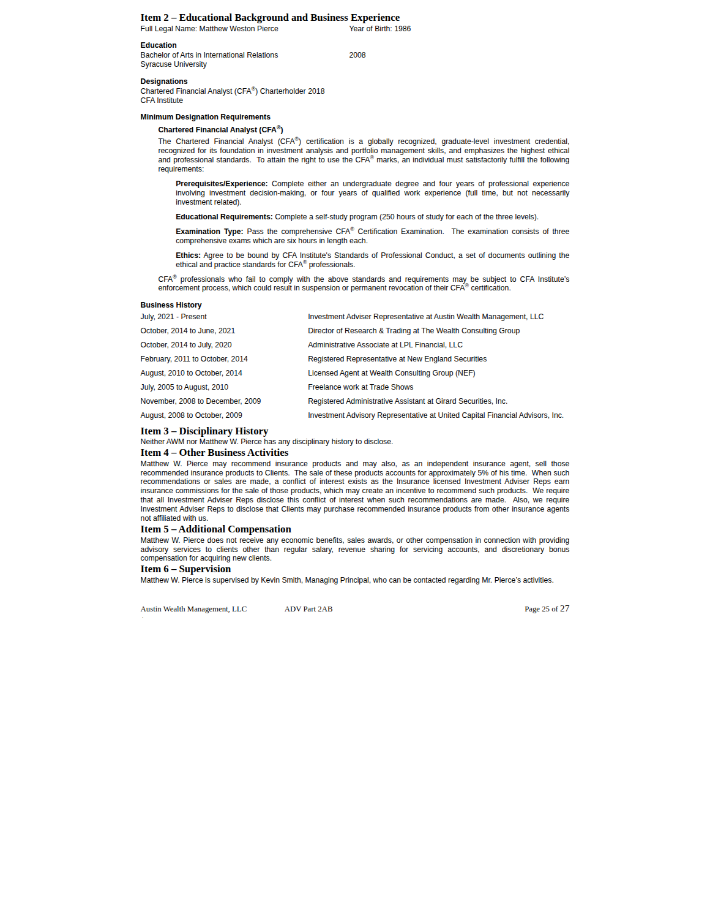Item 2 – Educational Background and Business Experience
Full Legal Name: Matthew Weston Pierce
Year of Birth: 1986
Education
Bachelor of Arts in International Relations
2008
Syracuse University
Designations
Chartered Financial Analyst (CFA®) Charterholder
2018
CFA Institute
Minimum Designation Requirements
Chartered Financial Analyst (CFA®)
The Chartered Financial Analyst (CFA®) certification is a globally recognized, graduate-level investment credential, recognized for its foundation in investment analysis and portfolio management skills, and emphasizes the highest ethical and professional standards. To attain the right to use the CFA® marks, an individual must satisfactorily fulfill the following requirements:
Prerequisites/Experience: Complete either an undergraduate degree and four years of professional experience involving investment decision-making, or four years of qualified work experience (full time, but not necessarily investment related).
Educational Requirements: Complete a self-study program (250 hours of study for each of the three levels).
Examination Type: Pass the comprehensive CFA® Certification Examination. The examination consists of three comprehensive exams which are six hours in length each.
Ethics: Agree to be bound by CFA Institute's Standards of Professional Conduct, a set of documents outlining the ethical and practice standards for CFA® professionals.
CFA® professionals who fail to comply with the above standards and requirements may be subject to CFA Institute’s enforcement process, which could result in suspension or permanent revocation of their CFA® certification.
Business History
| July, 2021 - Present | Investment Adviser Representative at Austin Wealth Management, LLC |
| October, 2014 to June, 2021 | Director of Research & Trading at The Wealth Consulting Group |
| October, 2014 to July, 2020 | Administrative Associate at LPL Financial, LLC |
| February, 2011 to October, 2014 | Registered Representative at New England Securities |
| August, 2010 to October, 2014 | Licensed Agent at Wealth Consulting Group (NEF) |
| July, 2005 to August, 2010 | Freelance work at Trade Shows |
| November, 2008 to December, 2009 | Registered Administrative Assistant at Girard Securities, Inc. |
| August, 2008 to October, 2009 | Investment Advisory Representative at United Capital Financial Advisors, Inc. |
Item 3 – Disciplinary History
Neither AWM nor Matthew W. Pierce has any disciplinary history to disclose.
Item 4 – Other Business Activities
Matthew W. Pierce may recommend insurance products and may also, as an independent insurance agent, sell those recommended insurance products to Clients. The sale of these products accounts for approximately 5% of his time. When such recommendations or sales are made, a conflict of interest exists as the Insurance licensed Investment Adviser Reps earn insurance commissions for the sale of those products, which may create an incentive to recommend such products. We require that all Investment Adviser Reps disclose this conflict of interest when such recommendations are made. Also, we require Investment Adviser Reps to disclose that Clients may purchase recommended insurance products from other insurance agents not affiliated with us.
Item 5 – Additional Compensation
Matthew W. Pierce does not receive any economic benefits, sales awards, or other compensation in connection with providing advisory services to clients other than regular salary, revenue sharing for servicing accounts, and discretionary bonus compensation for acquiring new clients.
Item 6 – Supervision
Matthew W. Pierce is supervised by Kevin Smith, Managing Principal, who can be contacted regarding Mr. Pierce’s activities.
·
Austin Wealth Management, LLC
ADV Part 2AB
Page 25 of 27